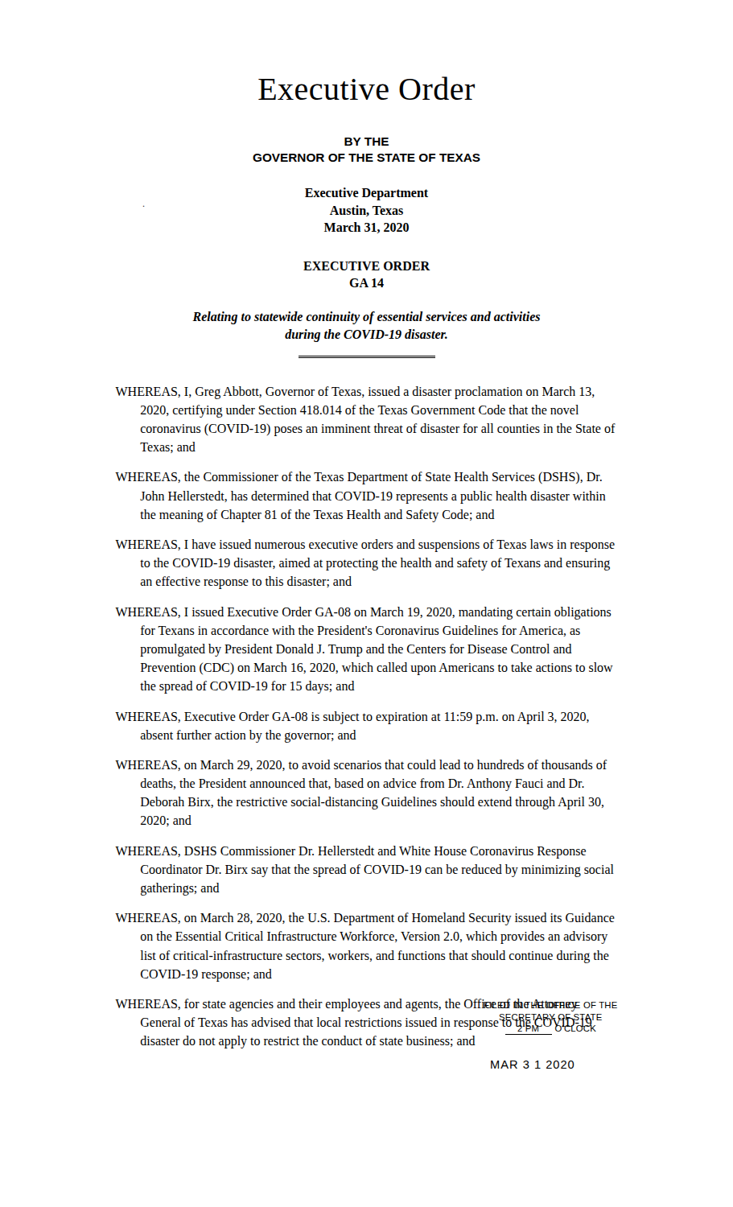Executive Order
BY THE
GOVERNOR OF THE STATE OF TEXAS
Executive Department
Austin, Texas
March 31, 2020
.
EXECUTIVE ORDER
GA 14
Relating to statewide continuity of essential services and activities
during the COVID-19 disaster.
WHEREAS, I, Greg Abbott, Governor of Texas, issued a disaster proclamation on March 13, 2020, certifying under Section 418.014 of the Texas Government Code that the novel coronavirus (COVID-19) poses an imminent threat of disaster for all counties in the State of Texas; and
WHEREAS, the Commissioner of the Texas Department of State Health Services (DSHS), Dr. John Hellerstedt, has determined that COVID-19 represents a public health disaster within the meaning of Chapter 81 of the Texas Health and Safety Code; and
WHEREAS, I have issued numerous executive orders and suspensions of Texas laws in response to the COVID-19 disaster, aimed at protecting the health and safety of Texans and ensuring an effective response to this disaster; and
WHEREAS, I issued Executive Order GA-08 on March 19, 2020, mandating certain obligations for Texans in accordance with the President's Coronavirus Guidelines for America, as promulgated by President Donald J. Trump and the Centers for Disease Control and Prevention (CDC) on March 16, 2020, which called upon Americans to take actions to slow the spread of COVID-19 for 15 days; and
WHEREAS, Executive Order GA-08 is subject to expiration at 11:59 p.m. on April 3, 2020, absent further action by the governor; and
WHEREAS, on March 29, 2020, to avoid scenarios that could lead to hundreds of thousands of deaths, the President announced that, based on advice from Dr. Anthony Fauci and Dr. Deborah Birx, the restrictive social-distancing Guidelines should extend through April 30, 2020; and
WHEREAS, DSHS Commissioner Dr. Hellerstedt and White House Coronavirus Response Coordinator Dr. Birx say that the spread of COVID-19 can be reduced by minimizing social gatherings; and
WHEREAS, on March 28, 2020, the U.S. Department of Homeland Security issued its Guidance on the Essential Critical Infrastructure Workforce, Version 2.0, which provides an advisory list of critical-infrastructure sectors, workers, and functions that should continue during the COVID-19 response; and
WHEREAS, for state agencies and their employees and agents, the Office of the Attorney General of Texas has advised that local restrictions issued in response to the COVID-19 disaster do not apply to restrict the conduct of state business; and
FILED IN THE OFFICE OF THE
SECRETARY OF STATE
2 PMO'CLOCK
MAR 3 1 2020